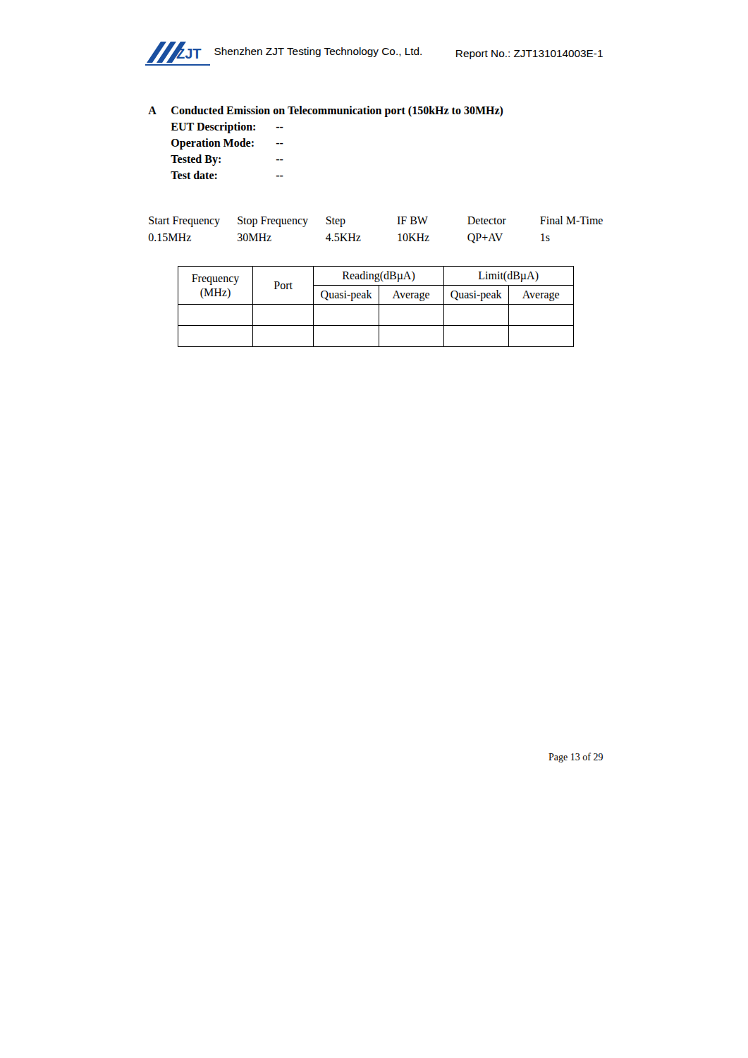ZJT
Shenzhen ZJT Testing Technology Co., Ltd.
Report No.: ZJT131014003E-1
A Conducted Emission on Telecommunication port (150kHz to 30MHz)
EUT Description:--
Operation Mode:--
Tested By:--
Test date:--
| Start Frequency | Stop Frequency | Step | IF BW | Detector | Final M-Time |
| 0.15MHz | 30MHz | 4.5KHz | 10KHz | QP+AV | 1s |
| Frequency (MHz) | Port | Reading(dBµA) | Limit(dBµA) |
| --- | --- | --- | --- |
| Quasi-peak | Average | Quasi-peak | Average |
Page 13 of 29